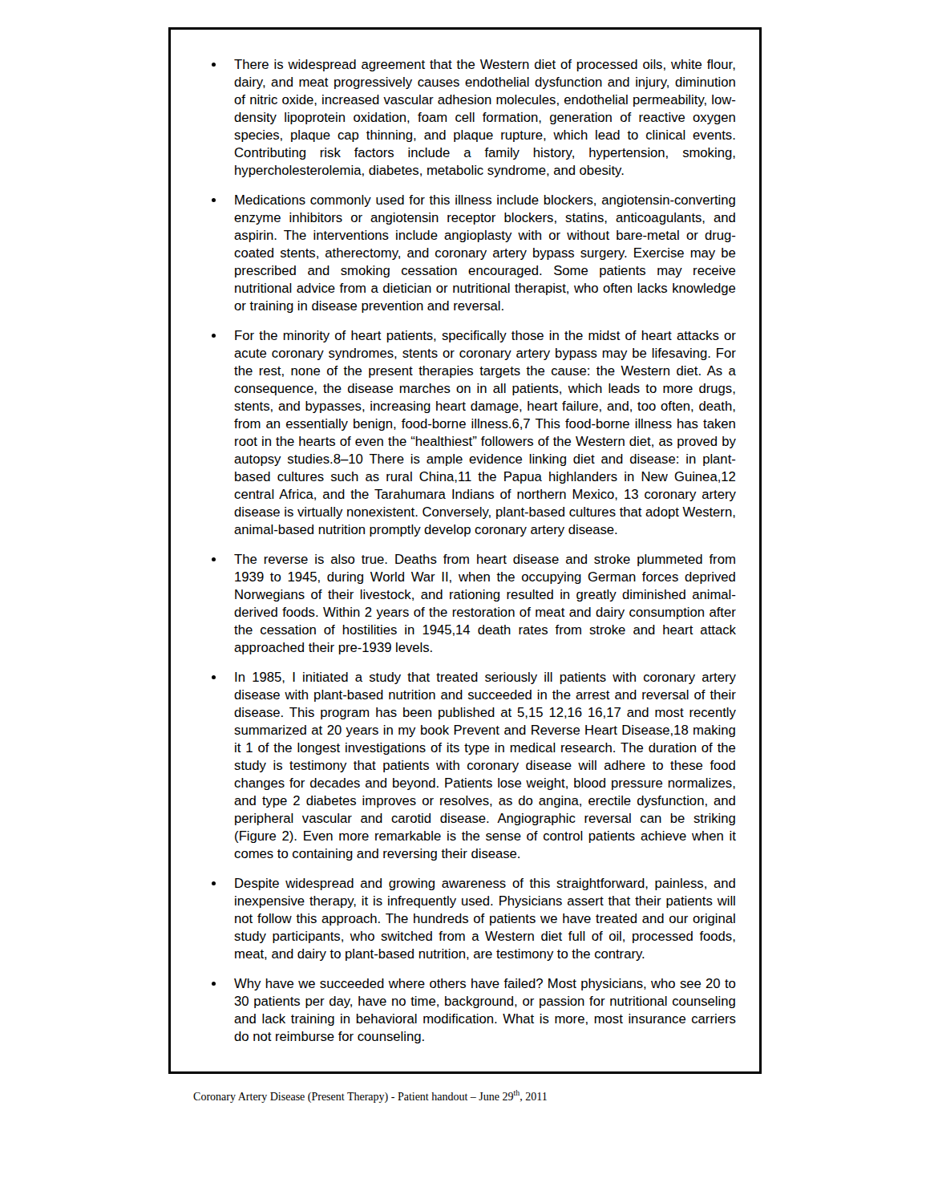There is widespread agreement that the Western diet of processed oils, white flour, dairy, and meat progressively causes endothelial dysfunction and injury, diminution of nitric oxide, increased vascular adhesion molecules, endothelial permeability, low-density lipoprotein oxidation, foam cell formation, generation of reactive oxygen species, plaque cap thinning, and plaque rupture, which lead to clinical events. Contributing risk factors include a family history, hypertension, smoking, hypercholesterolemia, diabetes, metabolic syndrome, and obesity.
Medications commonly used for this illness include blockers, angiotensin-converting enzyme inhibitors or angiotensin receptor blockers, statins, anticoagulants, and aspirin. The interventions include angioplasty with or without bare-metal or drug-coated stents, atherectomy, and coronary artery bypass surgery. Exercise may be prescribed and smoking cessation encouraged. Some patients may receive nutritional advice from a dietician or nutritional therapist, who often lacks knowledge or training in disease prevention and reversal.
For the minority of heart patients, specifically those in the midst of heart attacks or acute coronary syndromes, stents or coronary artery bypass may be lifesaving. For the rest, none of the present therapies targets the cause: the Western diet. As a consequence, the disease marches on in all patients, which leads to more drugs, stents, and bypasses, increasing heart damage, heart failure, and, too often, death, from an essentially benign, food-borne illness.6,7 This food-borne illness has taken root in the hearts of even the “healthiest” followers of the Western diet, as proved by autopsy studies.8–10 There is ample evidence linking diet and disease: in plant-based cultures such as rural China,11 the Papua highlanders in New Guinea,12 central Africa, and the Tarahumara Indians of northern Mexico, 13 coronary artery disease is virtually nonexistent. Conversely, plant-based cultures that adopt Western, animal-based nutrition promptly develop coronary artery disease.
The reverse is also true. Deaths from heart disease and stroke plummeted from 1939 to 1945, during World War II, when the occupying German forces deprived Norwegians of their livestock, and rationing resulted in greatly diminished animal-derived foods. Within 2 years of the restoration of meat and dairy consumption after the cessation of hostilities in 1945,14 death rates from stroke and heart attack approached their pre-1939 levels.
In 1985, I initiated a study that treated seriously ill patients with coronary artery disease with plant-based nutrition and succeeded in the arrest and reversal of their disease. This program has been published at 5,15 12,16 16,17 and most recently summarized at 20 years in my book Prevent and Reverse Heart Disease,18 making it 1 of the longest investigations of its type in medical research. The duration of the study is testimony that patients with coronary disease will adhere to these food changes for decades and beyond. Patients lose weight, blood pressure normalizes, and type 2 diabetes improves or resolves, as do angina, erectile dysfunction, and peripheral vascular and carotid disease. Angiographic reversal can be striking (Figure 2). Even more remarkable is the sense of control patients achieve when it comes to containing and reversing their disease.
Despite widespread and growing awareness of this straightforward, painless, and inexpensive therapy, it is infrequently used. Physicians assert that their patients will not follow this approach. The hundreds of patients we have treated and our original study participants, who switched from a Western diet full of oil, processed foods, meat, and dairy to plant-based nutrition, are testimony to the contrary.
Why have we succeeded where others have failed? Most physicians, who see 20 to 30 patients per day, have no time, background, or passion for nutritional counseling and lack training in behavioral modification. What is more, most insurance carriers do not reimburse for counseling.
Coronary Artery Disease (Present Therapy) - Patient handout – June 29th, 2011